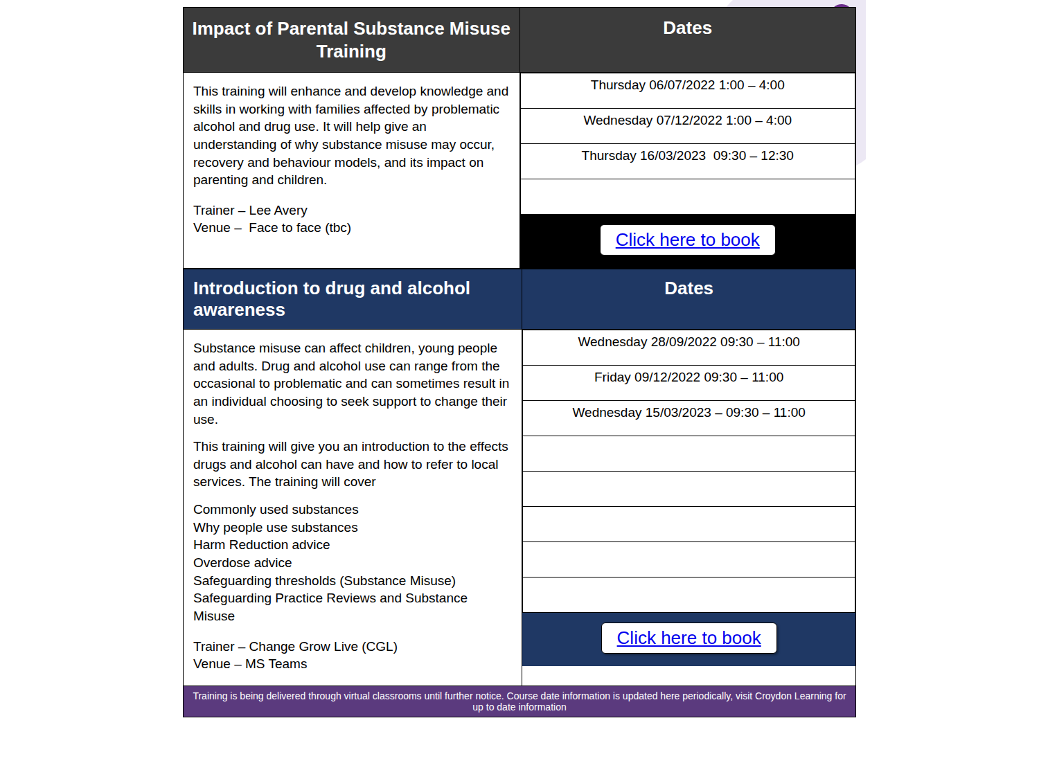| Impact of Parental Substance Misuse Training | Dates |
| This training will enhance and develop knowledge and skills in working with families affected by problematic alcohol and drug use. It will help give an understanding of why substance misuse may occur, recovery and behaviour models, and its impact on parenting and children. Trainer – Lee Avery Venue – Face to face (tbc) | / Thursday 06/07/2022 1:00 – 4:00 / / Wednesday 07/12/2022 1:00 – 4:00 / / Thursday 16/03/2023 09:30 – 12:30 / Click here to book |
| Introduction to drug and alcohol awareness | Dates |
| Substance misuse can affect children, young people and adults. Drug and alcohol use can range from the occasional to problematic and can sometimes result in an individual choosing to seek support to change their use. This training will give you an introduction to the effects drugs and alcohol can have and how to refer to local services. The training will cover Commonly used substances Why people use substances Harm Reduction advice Overdose advice Safeguarding thresholds (Substance Misuse) Safeguarding Practice Reviews and Substance Misuse Trainer – Change Grow Live (CGL) Venue – MS Teams | / Wednesday 28/09/2022 09:30 – 11:00 / / Friday 09/12/2022 09:30 – 11:00 / / Wednesday 15/03/2023 – 09:30 – 11:00 / Click here to book |
Training is being delivered through virtual classrooms until further notice. Course date information is updated here periodically, visit Croydon Learning for up to date information